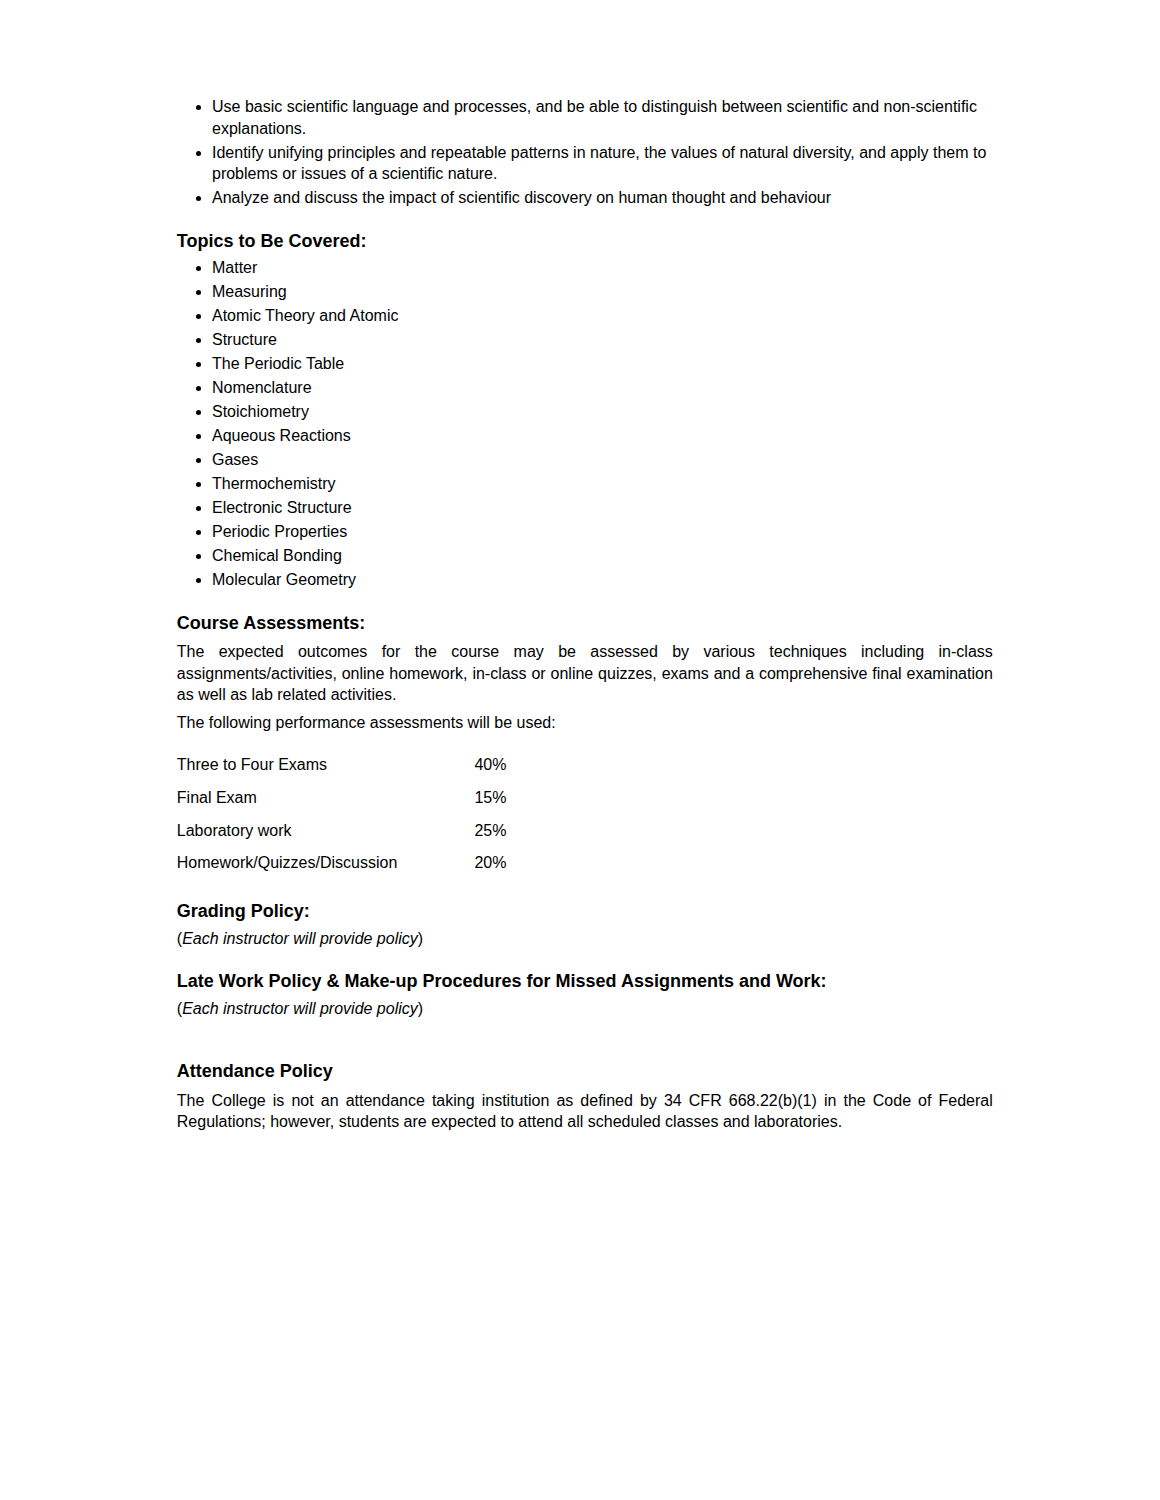Use basic scientific language and processes, and be able to distinguish between scientific and non-scientific explanations.
Identify unifying principles and repeatable patterns in nature, the values of natural diversity, and apply them to problems or issues of a scientific nature.
Analyze and discuss the impact of scientific discovery on human thought and behaviour
Topics to Be Covered:
Matter
Measuring
Atomic Theory and Atomic
Structure
The Periodic Table
Nomenclature
Stoichiometry
Aqueous Reactions
Gases
Thermochemistry
Electronic Structure
Periodic Properties
Chemical Bonding
Molecular Geometry
Course Assessments:
The expected outcomes for the course may be assessed by various techniques including in-class assignments/activities, online homework, in-class or online quizzes, exams and a comprehensive final examination as well as lab related activities.
The following performance assessments will be used:
| Three to Four Exams | 40% |
| Final Exam | 15% |
| Laboratory work | 25% |
| Homework/Quizzes/Discussion | 20% |
Grading Policy:
(Each instructor will provide policy)
Late Work Policy & Make-up Procedures for Missed Assignments and Work:
(Each instructor will provide policy)
Attendance Policy
The College is not an attendance taking institution as defined by 34 CFR 668.22(b)(1) in the Code of Federal Regulations; however, students are expected to attend all scheduled classes and laboratories.